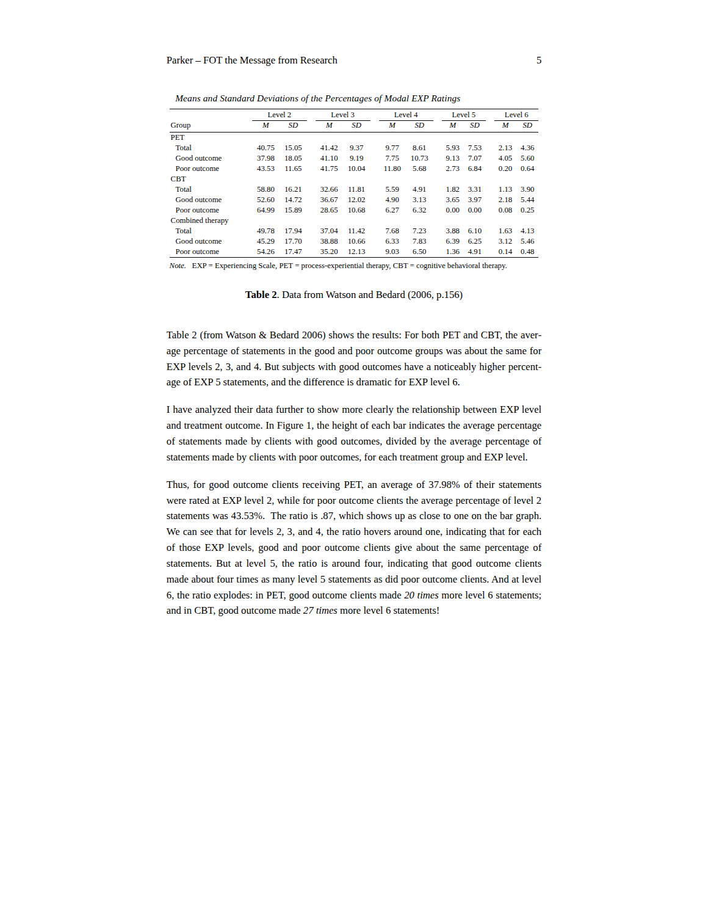Parker – FOT the Message from Research 5
Means and Standard Deviations of the Percentages of Modal EXP Ratings
| | Level 2 | | Level 3 | | Level 4 | | Level 5 | | Level 6 |
| --- | --- | --- | --- | --- | --- | --- | --- | --- | --- |
| Group | M | SD | | M | SD | | M | SD | | M | SD | | M | SD |
| PET | | | | | | | | | | | | | | |
| Total | 40.75 | 15.05 | | 41.42 | 9.37 | | 9.77 | 8.61 | | 5.93 | 7.53 | | 2.13 | 4.36 |
| Good outcome | 37.98 | 18.05 | | 41.10 | 9.19 | | 7.75 | 10.73 | | 9.13 | 7.07 | | 4.05 | 5.60 |
| Poor outcome | 43.53 | 11.65 | | 41.75 | 10.04 | | 11.80 | 5.68 | | 2.73 | 6.84 | | 0.20 | 0.64 |
| CBT | | | | | | | | | | | | | | |
| Total | 58.80 | 16.21 | | 32.66 | 11.81 | | 5.59 | 4.91 | | 1.82 | 3.31 | | 1.13 | 3.90 |
| Good outcome | 52.60 | 14.72 | | 36.67 | 12.02 | | 4.90 | 3.13 | | 3.65 | 3.97 | | 2.18 | 5.44 |
| Poor outcome | 64.99 | 15.89 | | 28.65 | 10.68 | | 6.27 | 6.32 | | 0.00 | 0.00 | | 0.08 | 0.25 |
| Combined therapy | | | | | | | | | | | | | | |
| Total | 49.78 | 17.94 | | 37.04 | 11.42 | | 7.68 | 7.23 | | 3.88 | 6.10 | | 1.63 | 4.13 |
| Good outcome | 45.29 | 17.70 | | 38.88 | 10.66 | | 6.33 | 7.83 | | 6.39 | 6.25 | | 3.12 | 5.46 |
| Poor outcome | 54.26 | 17.47 | | 35.20 | 12.13 | | 9.03 | 6.50 | | 1.36 | 4.91 | | 0.14 | 0.48 |
Note. EXP = Experiencing Scale, PET = process-experiential therapy, CBT = cognitive behavioral therapy.
Table 2. Data from Watson and Bedard (2006, p.156)
Table 2 (from Watson & Bedard 2006) shows the results: For both PET and CBT, the average percentage of statements in the good and poor outcome groups was about the same for EXP levels 2, 3, and 4. But subjects with good outcomes have a noticeably higher percentage of EXP 5 statements, and the difference is dramatic for EXP level 6.
I have analyzed their data further to show more clearly the relationship between EXP level and treatment outcome. In Figure 1, the height of each bar indicates the average percentage of statements made by clients with good outcomes, divided by the average percentage of statements made by clients with poor outcomes, for each treatment group and EXP level.
Thus, for good outcome clients receiving PET, an average of 37.98% of their statements were rated at EXP level 2, while for poor outcome clients the average percentage of level 2 statements was 43.53%. The ratio is .87, which shows up as close to one on the bar graph. We can see that for levels 2, 3, and 4, the ratio hovers around one, indicating that for each of those EXP levels, good and poor outcome clients give about the same percentage of statements. But at level 5, the ratio is around four, indicating that good outcome clients made about four times as many level 5 statements as did poor outcome clients. And at level 6, the ratio explodes: in PET, good outcome clients made 20 times more level 6 statements; and in CBT, good outcome made 27 times more level 6 statements!